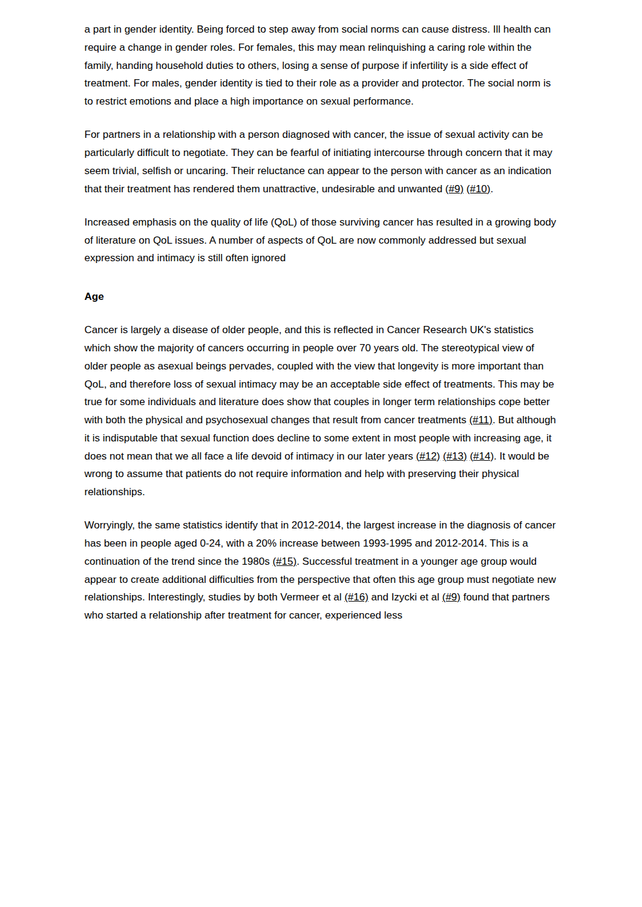a part in gender identity. Being forced to step away from social norms can cause distress. Ill health can require a change in gender roles. For females, this may mean relinquishing a caring role within the family, handing household duties to others, losing a sense of purpose if infertility is a side effect of treatment. For males, gender identity is tied to their role as a provider and protector. The social norm is to restrict emotions and place a high importance on sexual performance.
For partners in a relationship with a person diagnosed with cancer, the issue of sexual activity can be particularly difficult to negotiate. They can be fearful of initiating intercourse through concern that it may seem trivial, selfish or uncaring. Their reluctance can appear to the person with cancer as an indication that their treatment has rendered them unattractive, undesirable and unwanted (#9) (#10).
Increased emphasis on the quality of life (QoL) of those surviving cancer has resulted in a growing body of literature on QoL issues. A number of aspects of QoL are now commonly addressed but sexual expression and intimacy is still often ignored
Age
Cancer is largely a disease of older people, and this is reflected in Cancer Research UK's statistics which show the majority of cancers occurring in people over 70 years old. The stereotypical view of older people as asexual beings pervades, coupled with the view that longevity is more important than QoL, and therefore loss of sexual intimacy may be an acceptable side effect of treatments. This may be true for some individuals and literature does show that couples in longer term relationships cope better with both the physical and psychosexual changes that result from cancer treatments (#11). But although it is indisputable that sexual function does decline to some extent in most people with increasing age, it does not mean that we all face a life devoid of intimacy in our later years (#12) (#13) (#14). It would be wrong to assume that patients do not require information and help with preserving their physical relationships.
Worryingly, the same statistics identify that in 2012-2014, the largest increase in the diagnosis of cancer has been in people aged 0-24, with a 20% increase between 1993-1995 and 2012-2014. This is a continuation of the trend since the 1980s (#15). Successful treatment in a younger age group would appear to create additional difficulties from the perspective that often this age group must negotiate new relationships. Interestingly, studies by both Vermeer et al (#16) and Izycki et al (#9) found that partners who started a relationship after treatment for cancer, experienced less